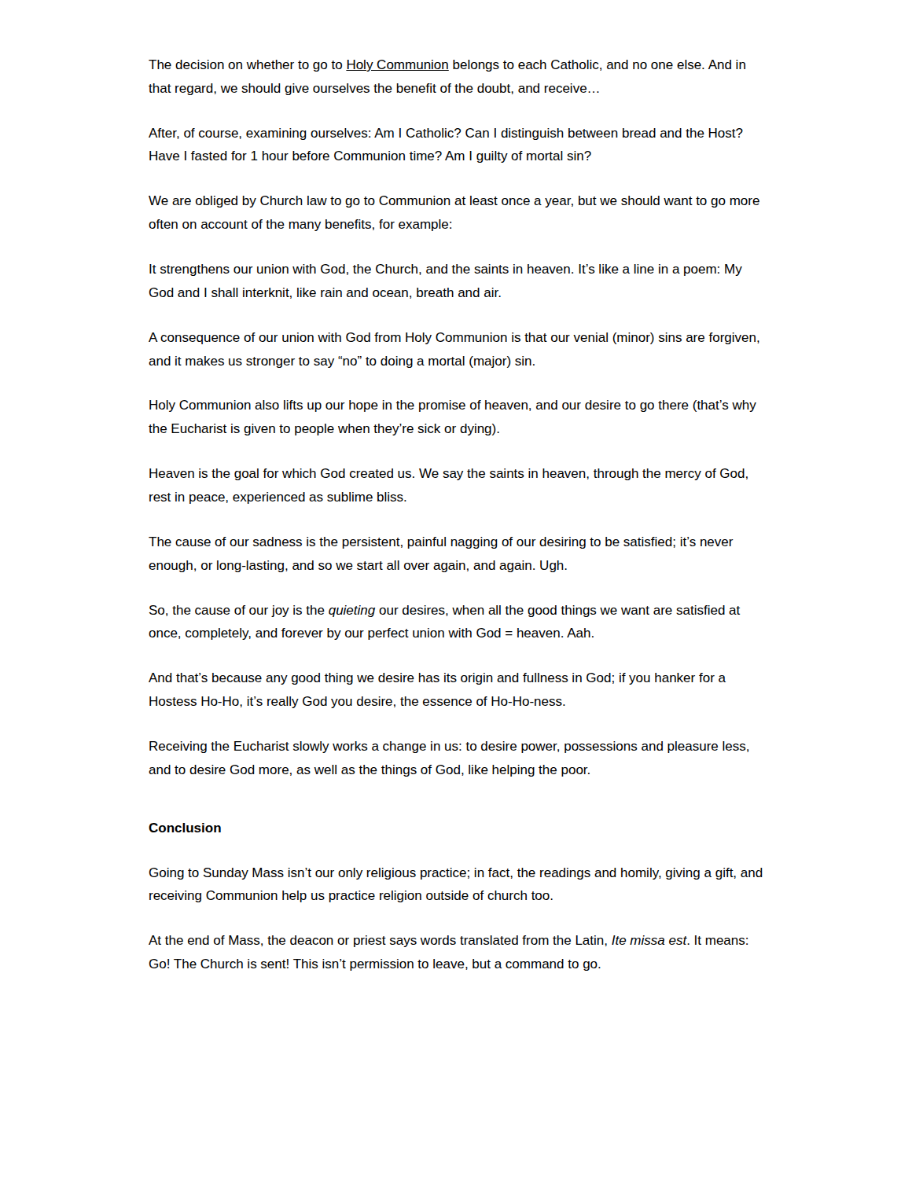The decision on whether to go to Holy Communion belongs to each Catholic, and no one else. And in that regard, we should give ourselves the benefit of the doubt, and receive…
After, of course, examining ourselves: Am I Catholic? Can I distinguish between bread and the Host? Have I fasted for 1 hour before Communion time? Am I guilty of mortal sin?
We are obliged by Church law to go to Communion at least once a year, but we should want to go more often on account of the many benefits, for example:
It strengthens our union with God, the Church, and the saints in heaven. It’s like a line in a poem: My God and I shall interknit, like rain and ocean, breath and air.
A consequence of our union with God from Holy Communion is that our venial (minor) sins are forgiven, and it makes us stronger to say “no” to doing a mortal (major) sin.
Holy Communion also lifts up our hope in the promise of heaven, and our desire to go there (that’s why the Eucharist is given to people when they’re sick or dying).
Heaven is the goal for which God created us. We say the saints in heaven, through the mercy of God, rest in peace, experienced as sublime bliss.
The cause of our sadness is the persistent, painful nagging of our desiring to be satisfied; it’s never enough, or long-lasting, and so we start all over again, and again. Ugh.
So, the cause of our joy is the quieting our desires, when all the good things we want are satisfied at once, completely, and forever by our perfect union with God = heaven. Aah.
And that’s because any good thing we desire has its origin and fullness in God; if you hanker for a Hostess Ho-Ho, it’s really God you desire, the essence of Ho-Ho-ness.
Receiving the Eucharist slowly works a change in us: to desire power, possessions and pleasure less, and to desire God more, as well as the things of God, like helping the poor.
Conclusion
Going to Sunday Mass isn’t our only religious practice; in fact, the readings and homily, giving a gift, and receiving Communion help us practice religion outside of church too.
At the end of Mass, the deacon or priest says words translated from the Latin, Ite missa est. It means: Go! The Church is sent! This isn’t permission to leave, but a command to go.